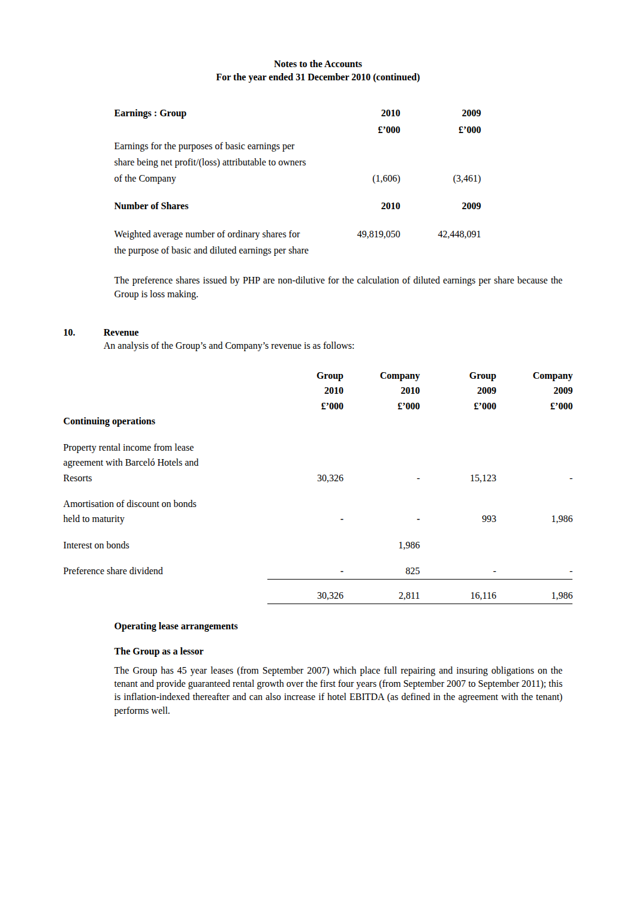Notes to the Accounts
For the year ended 31 December 2010 (continued)
| Earnings : Group | 2010 | 2009 |
| | £’000 | £’000 |
| Earnings for the purposes of basic earnings per | | |
| share being net profit/(loss) attributable to owners | | |
| of the Company | (1,606) | (3,461) |
| Number of Shares | 2010 | 2009 |
| Weighted average number of ordinary shares for | 49,819,050 | 42,448,091 |
| the purpose of basic and diluted earnings per share | | |
The preference shares issued by PHP are non-dilutive for the calculation of diluted earnings per share because the Group is loss making.
10. Revenue
An analysis of the Group’s and Company’s revenue is as follows:
| | Group | Company | Group | Company |
| | 2010 | 2010 | 2009 | 2009 |
| | £’000 | £’000 | £’000 | £’000 |
| Continuing operations | | | | |
| Property rental income from lease | | | | |
| agreement with Barceló Hotels and | | | | |
| Resorts | 30,326 | - | 15,123 | - |
| Amortisation of discount on bonds | | | | |
| held to maturity | - | - | 993 | 1,986 |
| Interest on bonds | | 1,986 | | |
| Preference share dividend | - | 825 | - | - |
| | 30,326 | 2,811 | 16,116 | 1,986 |
Operating lease arrangements
The Group as a lessor
The Group has 45 year leases (from September 2007) which place full repairing and insuring obligations on the tenant and provide guaranteed rental growth over the first four years (from September 2007 to September 2011); this is inflation-indexed thereafter and can also increase if hotel EBITDA (as defined in the agreement with the tenant) performs well.